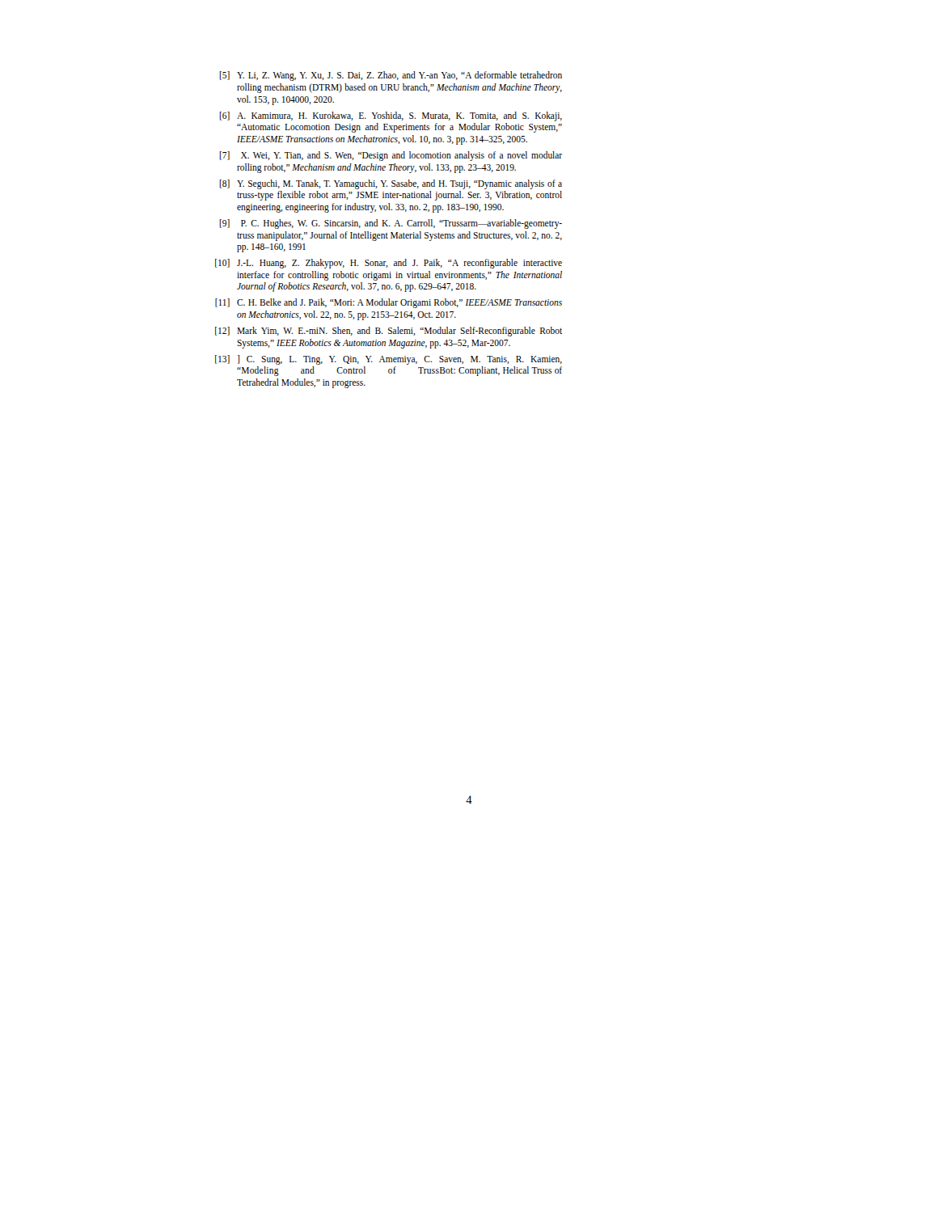[5]
Y. Li, Z. Wang, Y. Xu, J. S. Dai, Z. Zhao, and Y.-an Yao, “A deformable tetrahedron rolling mechanism (DTRM) based on URU branch,” Mechanism and Machine Theory, vol. 153, p. 104000, 2020.
[6]
A. Kamimura, H. Kurokawa, E. Yoshida, S. Murata, K. Tomita, and S. Kokaji, “Automatic Locomotion Design and Experiments for a Modular Robotic System,” IEEE/ASME Transactions on Mechatronics, vol. 10, no. 3, pp. 314–325, 2005.
[7]
X. Wei, Y. Tian, and S. Wen, “Design and locomotion analysis of a novel modular rolling robot,” Mechanism and Machine Theory, vol. 133, pp. 23–43, 2019.
[8]
Y. Seguchi, M. Tanak, T. Yamaguchi, Y. Sasabe, and H. Tsuji, “Dynamic analysis of a truss-type flexible robot arm,” JSME inter-national journal. Ser. 3, Vibration, control engineering, engineering for industry, vol. 33, no. 2, pp. 183–190, 1990.
[9]
P. C. Hughes, W. G. Sincarsin, and K. A. Carroll, “Trussarm—avariable-geometry-truss manipulator,” Journal of Intelligent Material Systems and Structures, vol. 2, no. 2, pp. 148–160, 1991
[10]
J.-L. Huang, Z. Zhakypov, H. Sonar, and J. Paik, “A reconfigurable interactive interface for controlling robotic origami in virtual environments,” The International Journal of Robotics Research, vol. 37, no. 6, pp. 629–647, 2018.
[11]
C. H. Belke and J. Paik, “Mori: A Modular Origami Robot,” IEEE/ASME Transactions on Mechatronics, vol. 22, no. 5, pp. 2153–2164, Oct. 2017.
[12]
Mark Yim, W. E.-miN. Shen, and B. Salemi, “Modular Self-Reconfigurable Robot Systems,” IEEE Robotics & Automation Magazine, pp. 43–52, Mar-2007.
[13]
] C. Sung, L. Ting, Y. Qin, Y. Amemiya, C. Saven, M. Tanis, R. Kamien, “Modeling and Control of TrussBot: Compliant, Helical Truss of Tetrahedral Modules,” in progress.
4